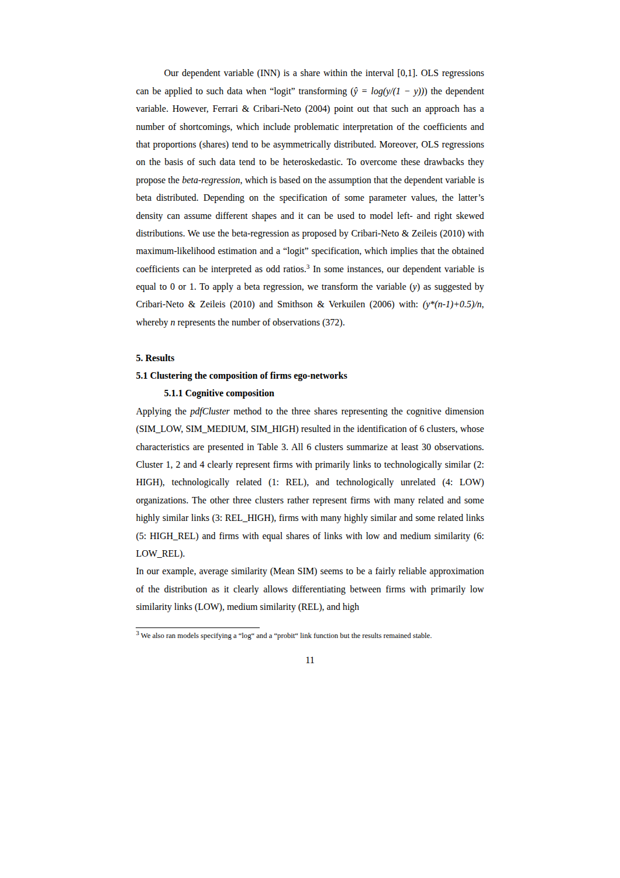Our dependent variable (INN) is a share within the interval [0,1]. OLS regressions can be applied to such data when “logit” transforming (ŷ = log(y/(1 − y))) the dependent variable. However, Ferrari & Cribari-Neto (2004) point out that such an approach has a number of shortcomings, which include problematic interpretation of the coefficients and that proportions (shares) tend to be asymmetrically distributed. Moreover, OLS regressions on the basis of such data tend to be heteroskedastic. To overcome these drawbacks they propose the beta-regression, which is based on the assumption that the dependent variable is beta distributed. Depending on the specification of some parameter values, the latter’s density can assume different shapes and it can be used to model left- and right skewed distributions. We use the beta-regression as proposed by Cribari-Neto & Zeileis (2010) with maximum-likelihood estimation and a “logit” specification, which implies that the obtained coefficients can be interpreted as odd ratios.3 In some instances, our dependent variable is equal to 0 or 1. To apply a beta regression, we transform the variable (y) as suggested by Cribari-Neto & Zeileis (2010) and Smithson & Verkuilen (2006) with: (y*(n-1)+0.5)/n, whereby n represents the number of observations (372).
5. Results
5.1 Clustering the composition of firms ego-networks
5.1.1 Cognitive composition
Applying the pdfCluster method to the three shares representing the cognitive dimension (SIM_LOW, SIM_MEDIUM, SIM_HIGH) resulted in the identification of 6 clusters, whose characteristics are presented in Table 3. All 6 clusters summarize at least 30 observations. Cluster 1, 2 and 4 clearly represent firms with primarily links to technologically similar (2: HIGH), technologically related (1: REL), and technologically unrelated (4: LOW) organizations. The other three clusters rather represent firms with many related and some highly similar links (3: REL_HIGH), firms with many highly similar and some related links (5: HIGH_REL) and firms with equal shares of links with low and medium similarity (6: LOW_REL).
In our example, average similarity (Mean SIM) seems to be a fairly reliable approximation of the distribution as it clearly allows differentiating between firms with primarily low similarity links (LOW), medium similarity (REL), and high
3 We also ran models specifying a “log“ and a “probit“ link function but the results remained stable.
11